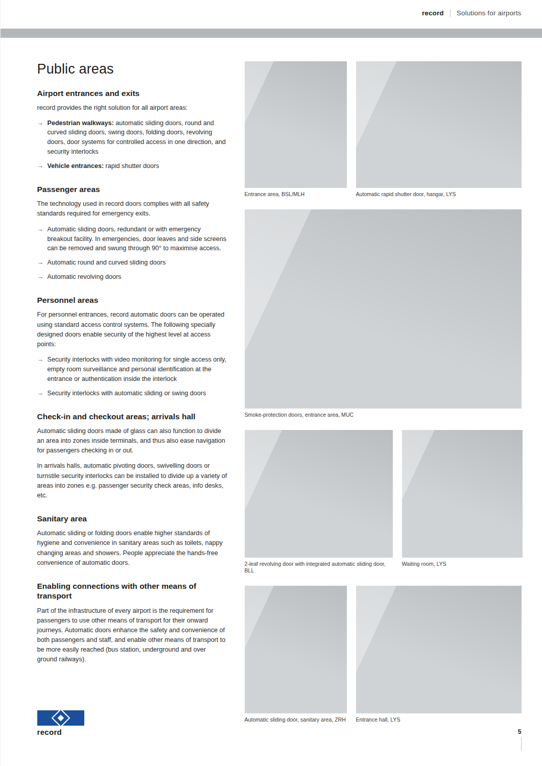record Solutions for airports
Public areas
Airport entrances and exits
record provides the right solution for all airport areas:
Pedestrian walkways: automatic sliding doors, round and curved sliding doors, swing doors, folding doors, revolving doors, door systems for controlled access in one direction, and security interlocks
Vehicle entrances: rapid shutter doors
Passenger areas
The technology used in record doors complies with all safety standards required for emergency exits.
Automatic sliding doors, redundant or with emergency breakout facility. In emergencies, door leaves and side screens can be removed and swung through 90° to maximise access.
Automatic round and curved sliding doors
Automatic revolving doors
Personnel areas
For personnel entrances, record automatic doors can be operated using standard access control systems. The following specially designed doors enable security of the highest level at access points:
Security interlocks with video monitoring for single access only, empty room surveillance and personal identification at the entrance or authentication inside the interlock
Security interlocks with automatic sliding or swing doors
Check-in and checkout areas; arrivals hall
Automatic sliding doors made of glass can also function to divide an area into zones inside terminals, and thus also ease navigation for passengers checking in or out.
In arrivals halls, automatic pivoting doors, swivelling doors or turnstile security interlocks can be installed to divide up a variety of areas into zones e.g. passenger security check areas, info desks, etc.
Sanitary area
Automatic sliding or folding doors enable higher standards of hygiene and convenience in sanitary areas such as toilets, nappy changing areas and showers. People appreciate the hands-free convenience of automatic doors.
Enabling connections with other means of transport
Part of the infrastructure of every airport is the requirement for passengers to use other means of transport for their onward journeys. Automatic doors enhance the safety and convenience of both passengers and staff, and enable other means of transport to be more easily reached (bus station, underground and over ground railways).
Entrance area, BSL/MLH
Automatic rapid shutter door, hangar, LYS
Smoke-protection doors, entrance area, MUC
2-leaf revolving door with integrated automatic sliding door, BLL
Waiting room, LYS
Automatic sliding door, sanitary area, ZRH
Entrance hall, LYS
record
5